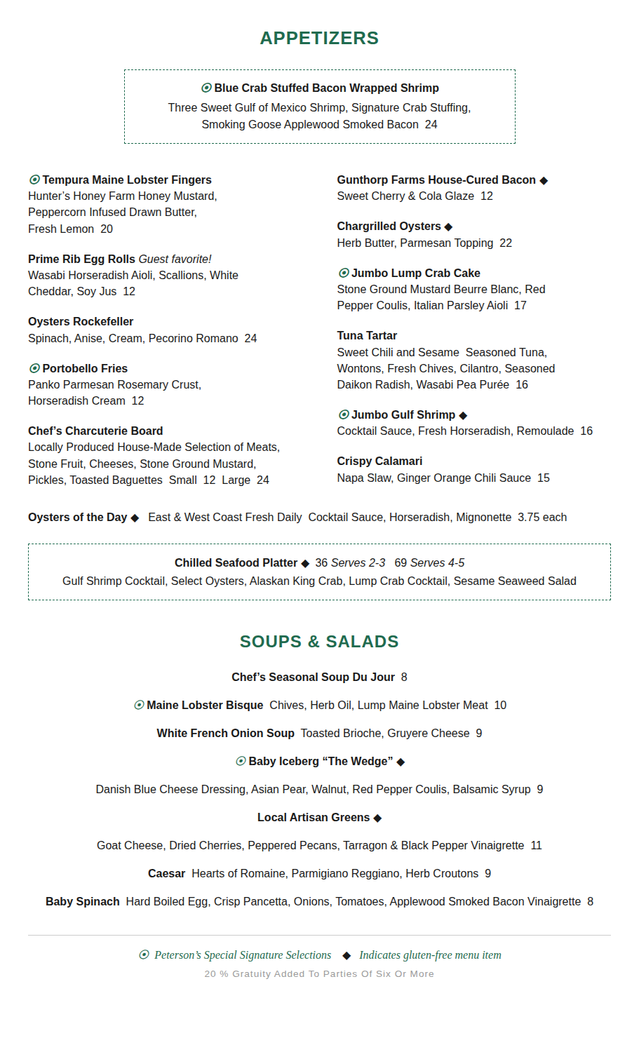APPETIZERS
⦿ Blue Crab Stuffed Bacon Wrapped Shrimp Three Sweet Gulf of Mexico Shrimp, Signature Crab Stuffing,
Smoking Goose Applewood Smoked Bacon 24
⦿ Tempura Maine Lobster Fingers
Hunter’s Honey Farm Honey Mustard,
Peppercorn Infused Drawn Butter,
Fresh Lemon 20
Prime Rib Egg Rolls Guest favorite!
Wasabi Horseradish Aioli, Scallions, White
Cheddar, Soy Jus 12
Oysters Rockefeller
Spinach, Anise, Cream, Pecorino Romano 24
⦿ Portobello Fries
Panko Parmesan Rosemary Crust,
Horseradish Cream 12
Chef’s Charcuterie Board
Locally Produced House-Made Selection of Meats,
Stone Fruit, Cheeses, Stone Ground Mustard,
Pickles, Toasted Baguettes Small 12 Large 24
Gunthorp Farms House-Cured Bacon ◆
Sweet Cherry & Cola Glaze 12
Chargrilled Oysters ◆
Herb Butter, Parmesan Topping 22
⦿ Jumbo Lump Crab Cake
Stone Ground Mustard Beurre Blanc, Red
Pepper Coulis, Italian Parsley Aioli 17
Tuna Tartar
Sweet Chili and Sesame Seasoned Tuna,
Wontons, Fresh Chives, Cilantro, Seasoned
Daikon Radish, Wasabi Pea Purée 16
⦿ Jumbo Gulf Shrimp ◆
Cocktail Sauce, Fresh Horseradish, Remoulade 16
Crispy Calamari
Napa Slaw, Ginger Orange Chili Sauce 15
Oysters of the Day ◆ East & West Coast Fresh Daily Cocktail Sauce, Horseradish, Mignonette 3.75 each
Chilled Seafood Platter ◆ 36 Serves 2-3 69 Serves 4-5
Gulf Shrimp Cocktail, Select Oysters, Alaskan King Crab, Lump Crab Cocktail, Sesame Seaweed Salad
SOUPS & SALADS
Chef’s Seasonal Soup Du Jour 8
⦿ Maine Lobster Bisque Chives, Herb Oil, Lump Maine Lobster Meat 10
White French Onion Soup Toasted Brioche, Gruyere Cheese 9
⦿ Baby Iceberg “The Wedge” ◆
Danish Blue Cheese Dressing, Asian Pear, Walnut, Red Pepper Coulis, Balsamic Syrup 9
Local Artisan Greens ◆
Goat Cheese, Dried Cherries, Peppered Pecans, Tarragon & Black Pepper Vinaigrette 11
Caesar Hearts of Romaine, Parmigiano Reggiano, Herb Croutons 9
Baby Spinach Hard Boiled Egg, Crisp Pancetta, Onions, Tomatoes, Applewood Smoked Bacon Vinaigrette 8
⦿ Peterson’s Special Signature Selections ◆ Indicates gluten-free menu item
20 % Gratuity Added To Parties Of Six Or More